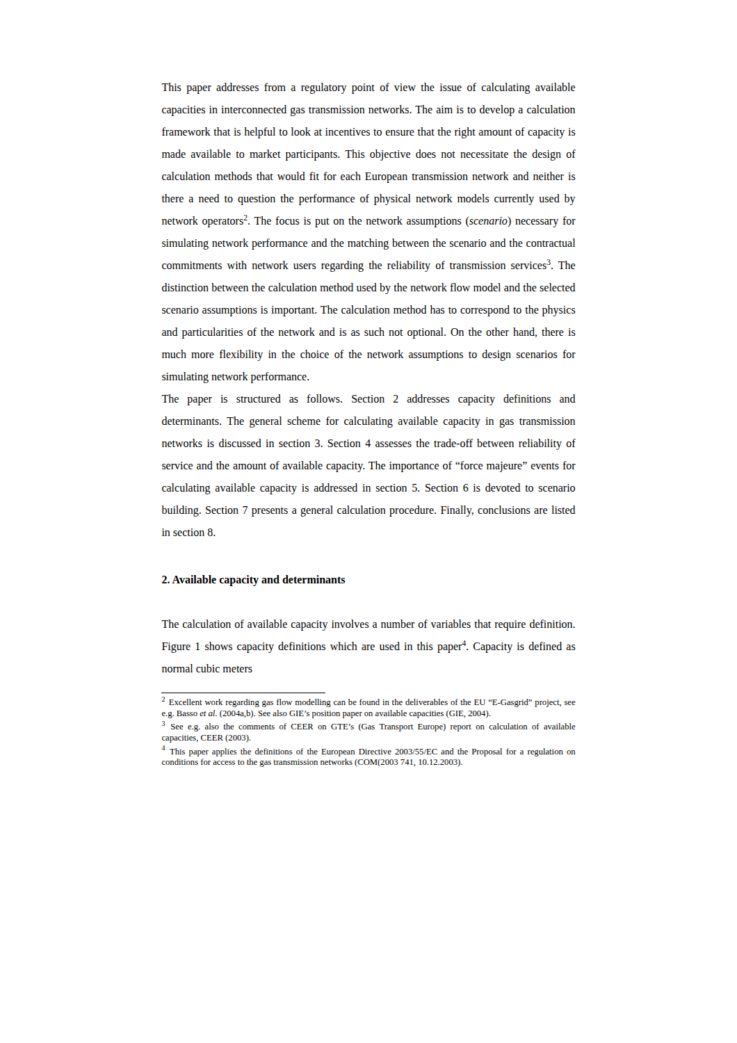This paper addresses from a regulatory point of view the issue of calculating available capacities in interconnected gas transmission networks. The aim is to develop a calculation framework that is helpful to look at incentives to ensure that the right amount of capacity is made available to market participants. This objective does not necessitate the design of calculation methods that would fit for each European transmission network and neither is there a need to question the performance of physical network models currently used by network operators2. The focus is put on the network assumptions (scenario) necessary for simulating network performance and the matching between the scenario and the contractual commitments with network users regarding the reliability of transmission services3. The distinction between the calculation method used by the network flow model and the selected scenario assumptions is important. The calculation method has to correspond to the physics and particularities of the network and is as such not optional. On the other hand, there is much more flexibility in the choice of the network assumptions to design scenarios for simulating network performance.
The paper is structured as follows. Section 2 addresses capacity definitions and determinants. The general scheme for calculating available capacity in gas transmission networks is discussed in section 3. Section 4 assesses the trade-off between reliability of service and the amount of available capacity. The importance of “force majeure” events for calculating available capacity is addressed in section 5. Section 6 is devoted to scenario building. Section 7 presents a general calculation procedure. Finally, conclusions are listed in section 8.
2. Available capacity and determinants
The calculation of available capacity involves a number of variables that require definition. Figure 1 shows capacity definitions which are used in this paper4. Capacity is defined as normal cubic meters
2 Excellent work regarding gas flow modelling can be found in the deliverables of the EU “E-Gasgrid” project, see e.g. Basso et al. (2004a,b). See also GIE’s position paper on available capacities (GIE, 2004).
3 See e.g. also the comments of CEER on GTE’s (Gas Transport Europe) report on calculation of available capacities, CEER (2003).
4 This paper applies the definitions of the European Directive 2003/55/EC and the Proposal for a regulation on conditions for access to the gas transmission networks (COM(2003 741, 10.12.2003).